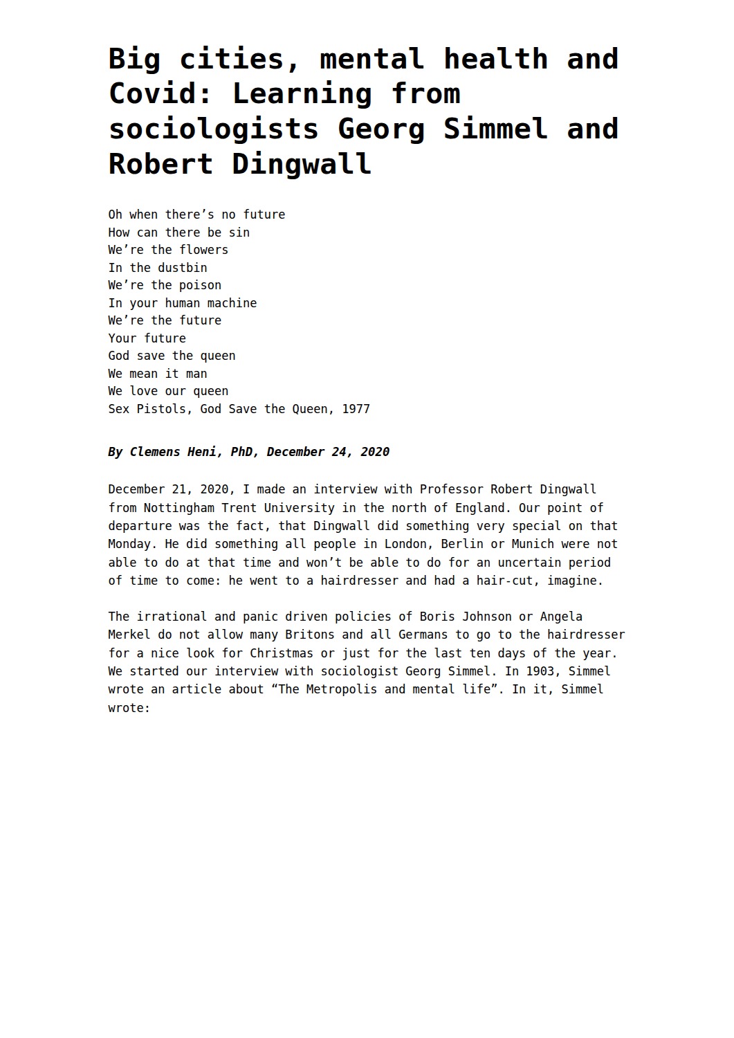Big cities, mental health and Covid: Learning from sociologists Georg Simmel and Robert Dingwall
Oh when there’s no future
How can there be sin
We’re the flowers
In the dustbin
We’re the poison
In your human machine
We’re the future
Your future
God save the queen
We mean it man
We love our queen
Sex Pistols, God Save the Queen, 1977
By Clemens Heni, PhD, December 24, 2020
December 21, 2020, I made an interview with Professor Robert Dingwall from Nottingham Trent University in the north of England. Our point of departure was the fact, that Dingwall did something very special on that Monday. He did something all people in London, Berlin or Munich were not able to do at that time and won’t be able to do for an uncertain period of time to come: he went to a hairdresser and had a hair-cut, imagine.
The irrational and panic driven policies of Boris Johnson or Angela Merkel do not allow many Britons and all Germans to go to the hairdresser for a nice look for Christmas or just for the last ten days of the year. We started our interview with sociologist Georg Simmel. In 1903, Simmel wrote an article about “The Metropolis and mental life”. In it, Simmel wrote: